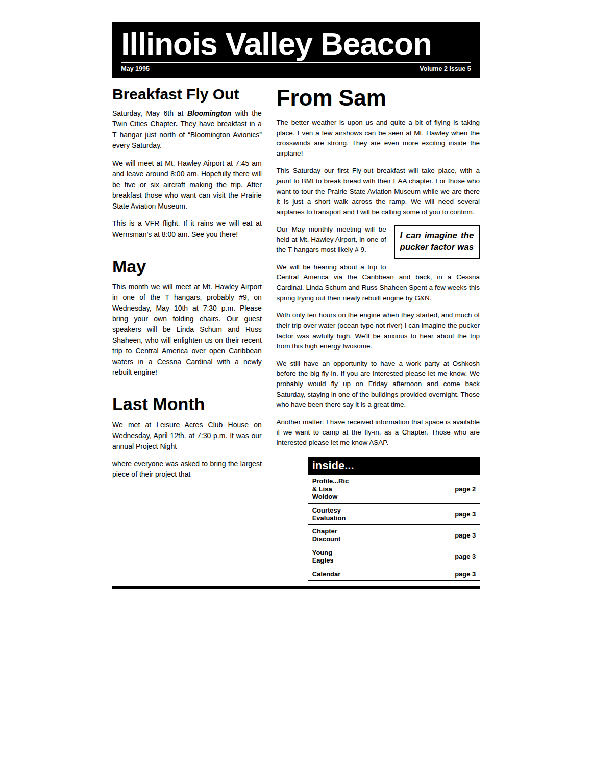Illinois Valley Beacon
May 1995 Volume 2 Issue 5
Breakfast Fly Out
Saturday, May 6th at Bloomington with the Twin Cities Chapter. They have breakfast in a T hangar just north of “Bloomington Avionics” every Saturday.
We will meet at Mt. Hawley Airport at 7:45 am and leave around 8:00 am. Hopefully there will be five or six aircraft making the trip. After breakfast those who want can visit the Prairie State Aviation Museum.
This is a VFR flight. If it rains we will eat at Wernsman’s at 8:00 am. See you there!
May
This month we will meet at Mt. Hawley Airport in one of the T hangars, probably #9, on Wednesday, May 10th at 7:30 p.m. Please bring your own folding chairs. Our guest speakers will be Linda Schum and Russ Shaheen, who will enlighten us on their recent trip to Central America over open Caribbean waters in a Cessna Cardinal with a newly rebuilt engine!
Last Month
We met at Leisure Acres Club House on Wednesday, April 12th. at 7:30 p.m. It was our annual Project Night
where everyone was asked to bring the largest piece of their project that
From Sam
The better weather is upon us and quite a bit of flying is taking place. Even a few airshows can be seen at Mt. Hawley when the crosswinds are strong. They are even more exciting inside the airplane!
This Saturday our first Fly-out breakfast will take place, with a jaunt to BMI to break bread with their EAA chapter. For those who want to tour the Prairie State Aviation Museum while we are there it is just a short walk across the ramp. We will need several airplanes to transport and I will be calling some of you to confirm.
I can imagine the pucker factor was
Our May monthly meeting will be held at Mt. Hawley Airport, in one of the T-hangars most likely # 9.
We will be hearing about a trip to Central America via the Caribbean and back, in a Cessna Cardinal. Linda Schum and Russ Shaheen Spent a few weeks this spring trying out their newly rebuilt engine by G&N.
With only ten hours on the engine when they started, and much of their trip over water (ocean type not river) I can imagine the pucker factor was awfully high. We'll be anxious to hear about the trip from this high energy twosome.
We still have an opportunity to have a work party at Oshkosh before the big fly-in. If you are interested please let me know. We probably would fly up on Friday afternoon and come back Saturday, staying in one of the buildings provided overnight. Those who have been there say it is a great time.
Another matter: I have received information that space is available if we want to camp at the fly-in, as a Chapter. Those who are interested please let me know ASAP.
inside...
| Profile...Ric & Lisa Woldow | page 2 |
| Courtesy Evaluation | page 3 |
| Chapter Discount | page 3 |
| Young Eagles | page 3 |
| Calendar | page 3 |